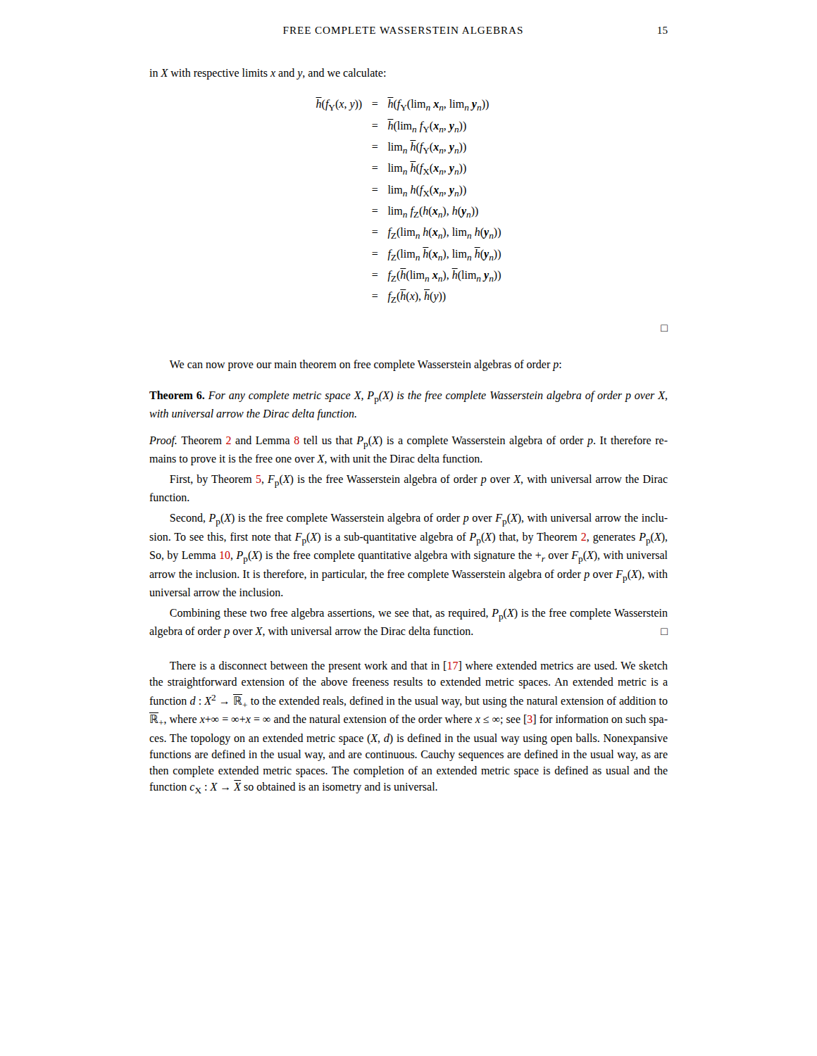FREE COMPLETE WASSERSTEIN ALGEBRAS 15
in X with respective limits x and y, and we calculate:
| h ( f Y ( x , y )) | = | h ( f Y (lim n x n , lim n y n )) |
| | = | h (lim n f Y ( x n , y n )) |
| | = | lim n h ( f Y ( x n , y n )) |
| | = | lim n h ( f X ( x n , y n )) |
| | = | lim n h ( f X ( x n , y n )) |
| | = | lim n f Z ( h ( x n ), h ( y n )) |
| | = | f Z (lim n h ( x n ), lim n h ( y n )) |
| | = | f Z (lim n h ( x n ), lim n h ( y n )) |
| | = | f Z ( h (lim n x n ), h (lim n y n )) |
| | = | f Z ( h ( x ), h ( y )) |
□
We can now prove our main theorem on free complete Wasserstein algebras of order p:
Theorem 6. For any complete metric space X, Pp(X) is the free complete Wasserstein algebra of order p over X, with universal arrow the Dirac delta function.
Proof. Theorem 2 and Lemma 8 tell us that Pp(X) is a complete Wasserstein algebra of order p. It therefore remains to prove it is the free one over X, with unit the Dirac delta function.
First, by Theorem 5, Fp(X) is the free Wasserstein algebra of order p over X, with universal arrow the Dirac function.
Second, Pp(X) is the free complete Wasserstein algebra of order p over Fp(X), with universal arrow the inclusion. To see this, first note that Fp(X) is a sub-quantitative algebra of Pp(X) that, by Theorem 2, generates Pp(X), So, by Lemma 10, Pp(X) is the free complete quantitative algebra with signature the +r over Fp(X), with universal arrow the inclusion. It is therefore, in particular, the free complete Wasserstein algebra of order p over Fp(X), with universal arrow the inclusion.
Combining these two free algebra assertions, we see that, as required, Pp(X) is the free complete Wasserstein algebra of order p over X, with universal arrow the Dirac delta function. □
There is a disconnect between the present work and that in [17] where extended metrics are used. We sketch the straightforward extension of the above freeness results to extended metric spaces. An extended metric is a function d : X2 → ℝ+ to the extended reals, defined in the usual way, but using the natural extension of addition to ℝ+, where x+∞ = ∞+x = ∞ and the natural extension of the order where x ≤ ∞; see [3] for information on such spaces. The topology on an extended metric space (X, d) is defined in the usual way using open balls. Nonexpansive functions are defined in the usual way, and are continuous. Cauchy sequences are defined in the usual way, as are then complete extended metric spaces. The completion of an extended metric space is defined as usual and the function cX : X → X so obtained is an isometry and is universal.